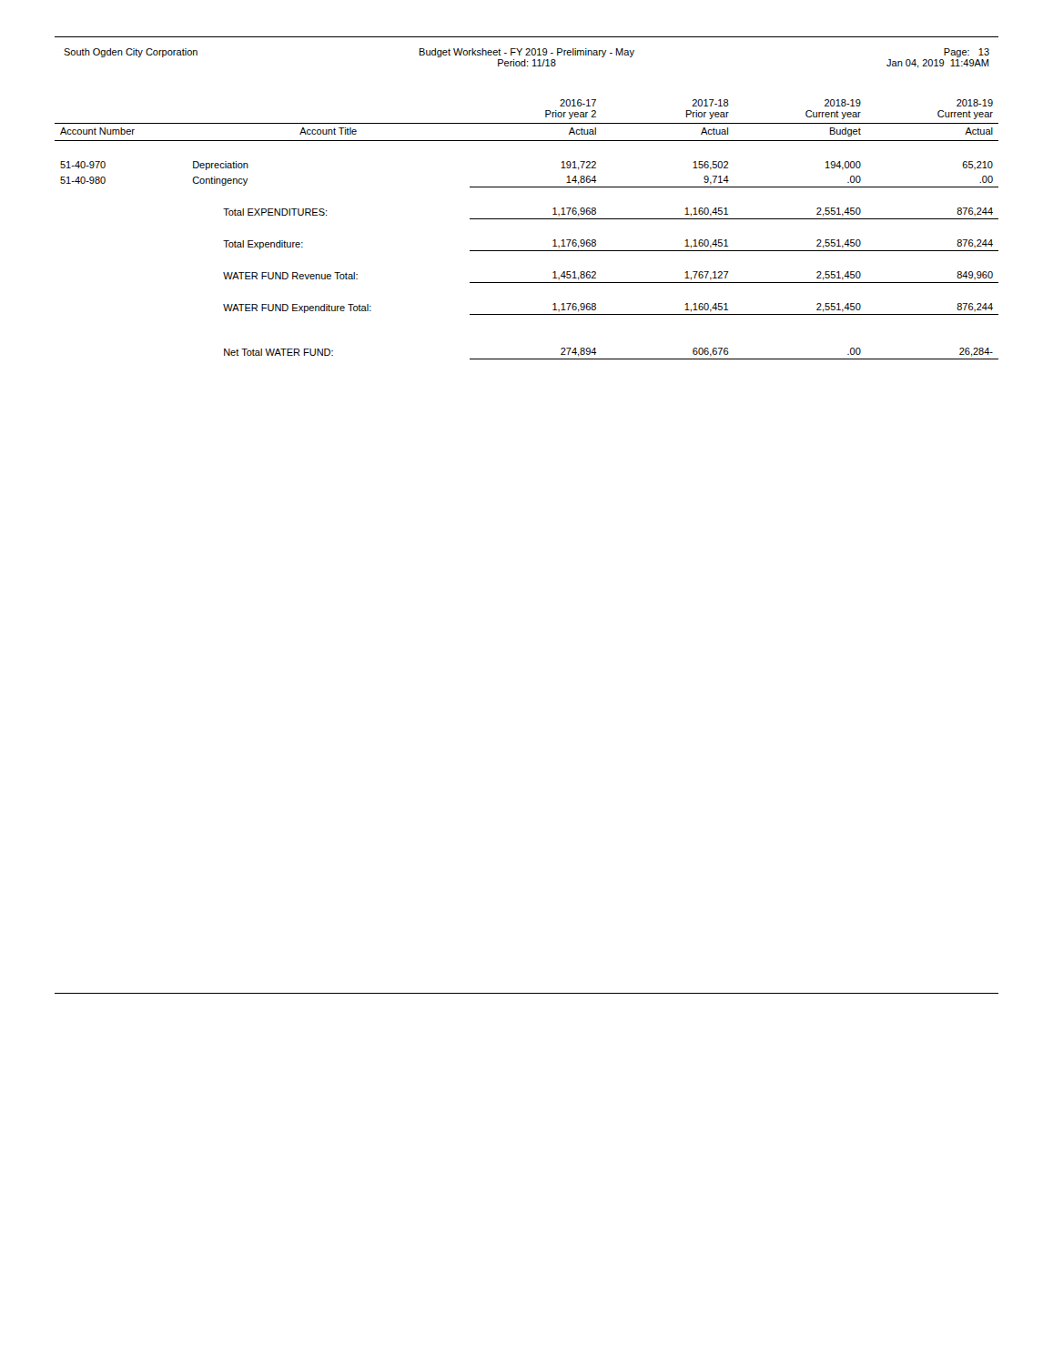South Ogden City Corporation
Budget Worksheet - FY 2019 - Preliminary - May
Period: 11/18
Page: 13
Jan 04, 2019 11:49AM
| | | 2016-17 Prior year 2 | 2017-18 Prior year | 2018-19 Current year | 2018-19 Current year |
| --- | --- | --- | --- | --- | --- |
| Account Number | Account Title | Actual | Actual | Budget | Actual |
| 51-40-970 | Depreciation | 191,722 | 156,502 | 194,000 | 65,210 |
| 51-40-980 | Contingency | 14,864 | 9,714 | .00 | .00 |
| | Total EXPENDITURES: | 1,176,968 | 1,160,451 | 2,551,450 | 876,244 |
| | Total Expenditure: | 1,176,968 | 1,160,451 | 2,551,450 | 876,244 |
| | WATER FUND Revenue Total: | 1,451,862 | 1,767,127 | 2,551,450 | 849,960 |
| | WATER FUND Expenditure Total: | 1,176,968 | 1,160,451 | 2,551,450 | 876,244 |
| | Net Total WATER FUND: | 274,894 | 606,676 | .00 | 26,284- |